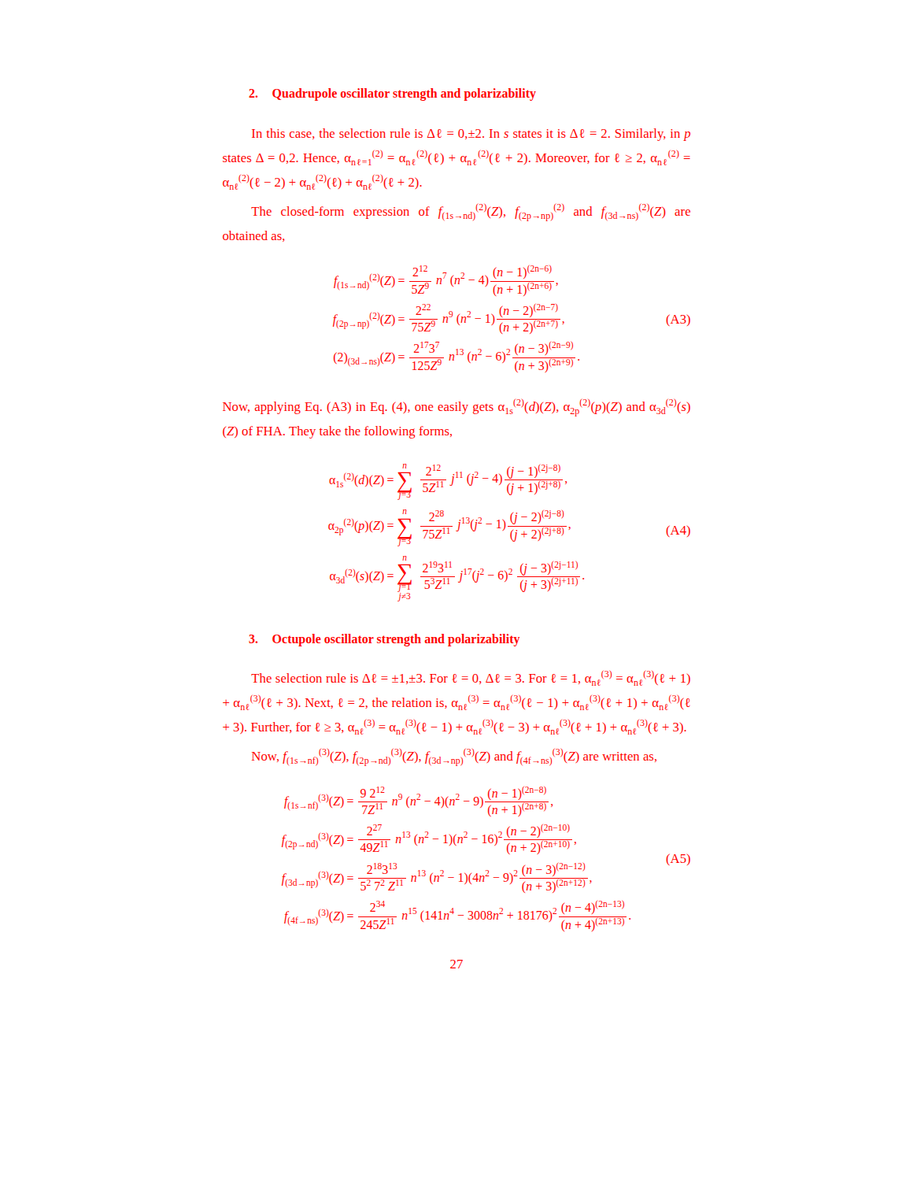2. Quadrupole oscillator strength and polarizability
In this case, the selection rule is Δℓ = 0,±2. In s states it is Δℓ = 2. Similarly, in p states Δ = 0,2. Hence, αnℓ=1(2) = αnℓ(2)(ℓ) + αnℓ(2)(ℓ + 2). Moreover, for ℓ ≥ 2, αnℓ(2) = αnℓ(2)(ℓ − 2) + αnℓ(2)(ℓ) + αnℓ(2)(ℓ + 2).
The closed-form expression of f(1s→nd)(2)(Z), f(2p→np)(2) and f(3d→ns)(2)(Z) are obtained as,
| f (1s→nd) (2) ( Z ) | = | 2 12 5 Z 9 n 7 ( n 2 − 4) ( n − 1) (2n−6) ( n + 1) (2n+6) , |
| f (2p→np) (2) ( Z ) | = | 2 22 75 Z 9 n 9 ( n 2 − 1) ( n − 2) (2n−7) ( n + 2) (2n+7) , |
| (2) (3d→ns) ( Z ) | = | 2 17 3 7 125 Z 9 n 13 ( n 2 − 6) 2 ( n − 3) (2n−9) ( n + 3) (2n+9) . |
(A3)
Now, applying Eq. (A3) in Eq. (4), one easily gets α1s(2)(d)(Z), α2p(2)(p)(Z) and α3d(2)(s)(Z) of FHA. They take the following forms,
| α 1s (2) ( d )( Z ) | = | n ∑ j =3 2 12 5 Z 11 j 11 ( j 2 − 4) ( j − 1) (2j−8) ( j + 1) (2j+8) , |
| α 2p (2) ( p )( Z ) | = | n ∑ j =3 2 28 75 Z 11 j 13 ( j 2 − 1) ( j − 2) (2j−8) ( j + 2) (2j+8) , |
| α 3d (2) ( s )( Z ) | = | n ∑ j =1 j ≠3 2 19 3 11 5 3 Z 11 j 17 ( j 2 − 6) 2 ( j − 3) (2j−11) ( j + 3) (2j+11) . |
(A4)
3. Octupole oscillator strength and polarizability
The selection rule is Δℓ = ±1,±3. For ℓ = 0, Δℓ = 3. For ℓ = 1, αnℓ(3) = αnℓ(3)(ℓ + 1) + αnℓ(3)(ℓ + 3). Next, ℓ = 2, the relation is, αnℓ(3) = αnℓ(3)(ℓ − 1) + αnℓ(3)(ℓ + 1) + αnℓ(3)(ℓ + 3). Further, for ℓ ≥ 3, αnℓ(3) = αnℓ(3)(ℓ − 1) + αnℓ(3)(ℓ − 3) + αnℓ(3)(ℓ + 1) + αnℓ(3)(ℓ + 3).
Now, f(1s→nf)(3)(Z), f(2p→nd)(3)(Z), f(3d→np)(3)(Z) and f(4f→ns)(3)(Z) are written as,
| f (1s→nf) (3) ( Z ) | = | 9 2 12 7 Z 11 n 9 ( n 2 − 4)( n 2 − 9) ( n − 1) (2n−8) ( n + 1) (2n+8) , |
| f (2p→nd) (3) ( Z ) | = | 2 27 49 Z 11 n 13 ( n 2 − 1)( n 2 − 16) 2 ( n − 2) (2n−10) ( n + 2) (2n+10) , |
| f (3d→np) (3) ( Z ) | = | 2 18 3 13 5 2 7 2 Z 11 n 13 ( n 2 − 1)(4 n 2 − 9) 2 ( n − 3) (2n−12) ( n + 3) (2n+12) , |
| f (4f→ns) (3) ( Z ) | = | 2 34 245 Z 11 n 15 (141 n 4 − 3008 n 2 + 18176) 2 ( n − 4) (2n−13) ( n + 4) (2n+13) . |
(A5)
27